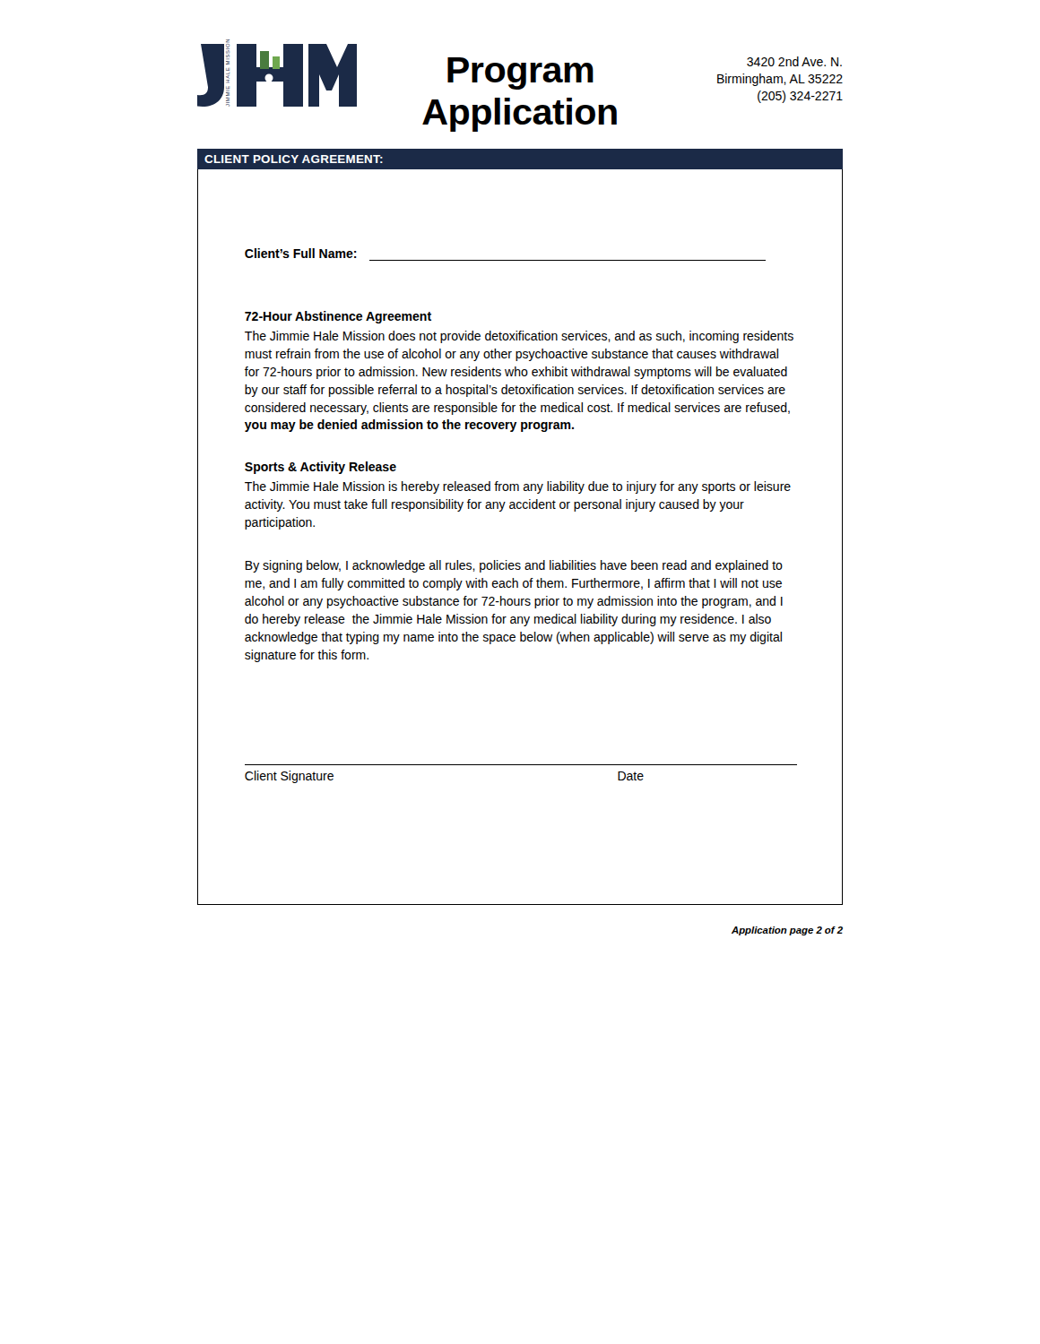JIMMIE HALE MISSION
Program Application
3420 2nd Ave. N.
Birmingham, AL 35222
(205) 324-2271
CLIENT POLICY AGREEMENT:
Client’s Full Name:
72-Hour Abstinence Agreement
The Jimmie Hale Mission does not provide detoxification services, and as such, incoming residents must refrain from the use of alcohol or any other psychoactive substance that causes withdrawal for 72-hours prior to admission. New residents who exhibit withdrawal symptoms will be evaluated by our staff for possible referral to a hospital’s detoxification services. If detoxification services are considered necessary, clients are responsible for the medical cost. If medical services are refused, you may be denied admission to the recovery program.
Sports & Activity Release
The Jimmie Hale Mission is hereby released from any liability due to injury for any sports or leisure activity. You must take full responsibility for any accident or personal injury caused by your participation.
By signing below, I acknowledge all rules, policies and liabilities have been read and explained to me, and I am fully committed to comply with each of them. Furthermore, I affirm that I will not use alcohol or any psychoactive substance for 72-hours prior to my admission into the program, and I do hereby release the Jimmie Hale Mission for any medical liability during my residence. I also acknowledge that typing my name into the space below (when applicable) will serve as my digital signature for this form.
Client Signature
Date
Application page 2 of 2